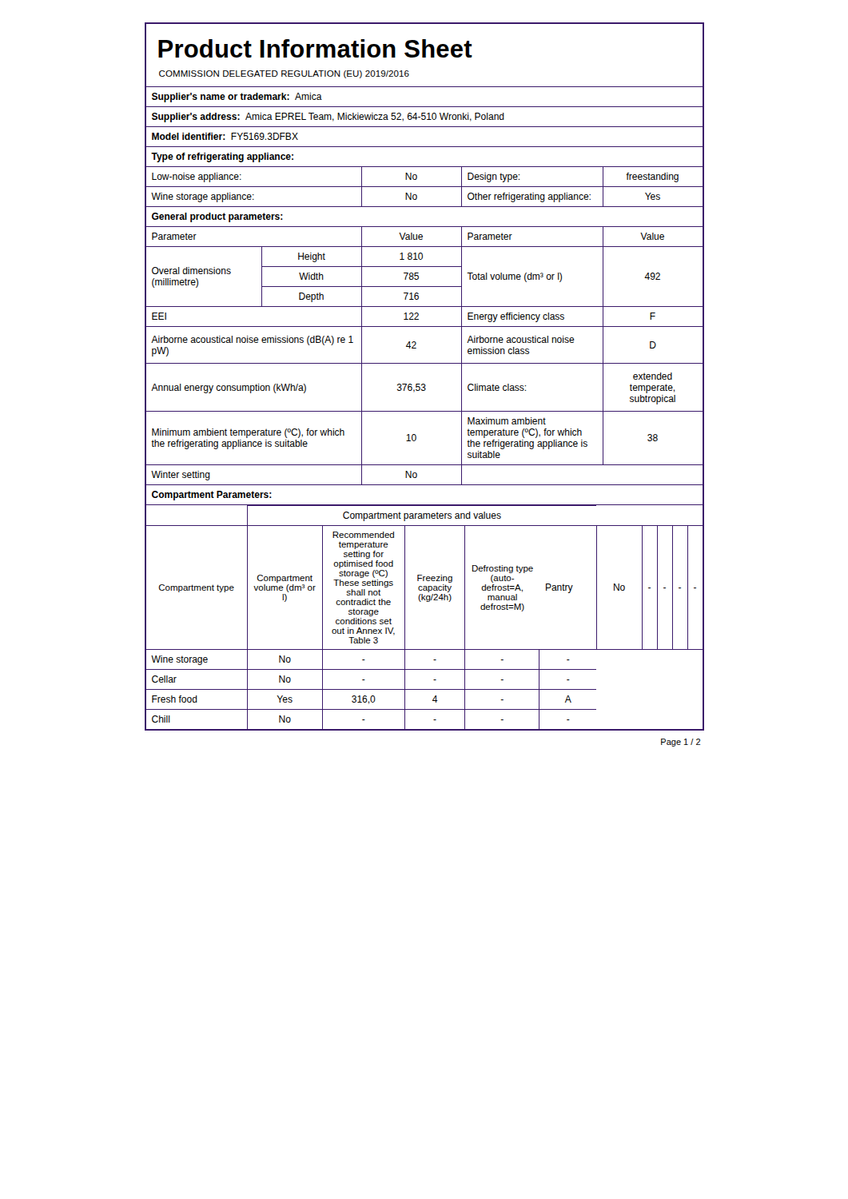Product Information Sheet
COMMISSION DELEGATED REGULATION (EU) 2019/2016
| Supplier's name or trademark: Amica |
| Supplier's address: Amica EPREL Team, Mickiewicza 52, 64-510 Wronki, Poland |
| Model identifier: FY5169.3DFBX |
| Type of refrigerating appliance: |
| Low-noise appliance: | No | Design type: | freestanding |
| Wine storage appliance: | No | Other refrigerating appliance: | Yes |
| General product parameters: |
| Parameter | Value | Parameter | Value |
| Overal dimensions (millimetre) | Height | 1 810 | Total volume (dm³ or l) | 492 |
| Width | 785 |
| Depth | 716 |
| EEI | 122 | Energy efficiency class | F |
| Airborne acoustical noise emissions (dB(A) re 1 pW) | 42 | Airborne acoustical noise emission class | D |
| Annual energy consumption (kWh/a) | 376,53 | Climate class: | extended temperate, subtropical |
| Minimum ambient temperature (ºC), for which the refrigerating appliance is suitable | 10 | Maximum ambient temperature (ºC), for which the refrigerating appliance is suitable | 38 |
| Winter setting | No | |
| Compartment Parameters: |
| | Compartment parameters and values |
| Compartment type | Compartment volume (dm³ or l) | Recommended temperature setting for optimised food storage (ºC) These settings shall not contradict the storage conditions set out in Annex IV, Table 3 | Freezing capacity (kg/24h) | Defrosting type (auto-defrost=A, manual defrost=M) | |
| Pantry | No | - | - | - | - |
| Wine storage | No | - | - | - | - |
| Cellar | No | - | - | - | - |
| Fresh food | Yes | 316,0 | 4 | - | A |
| Chill | No | - | - | - | - |
Page 1 / 2